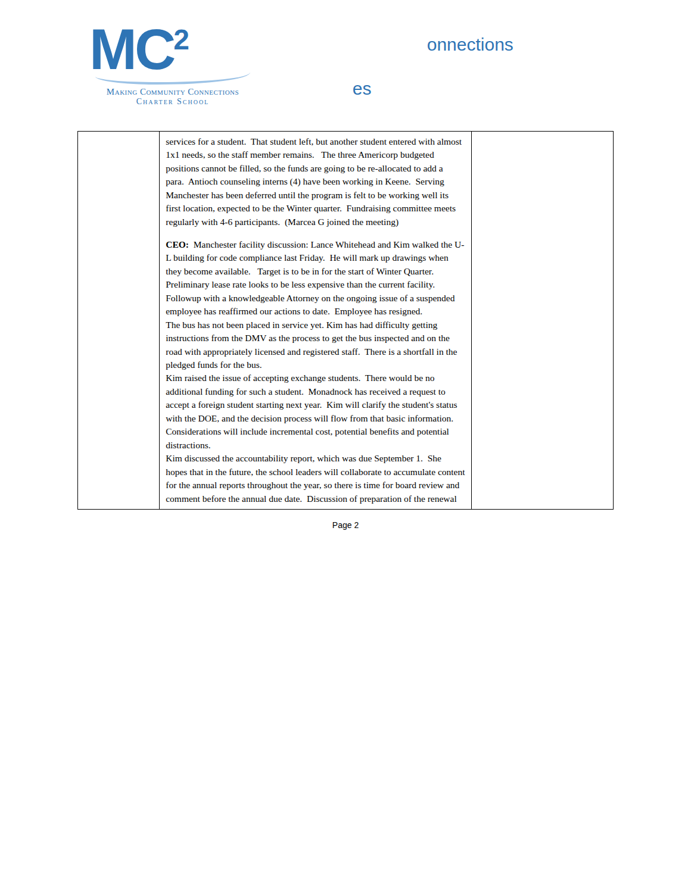MC2
Making Community Connections Charter School
Making Community Connections Board Minutes
| | services for a student. That student left, but another student entered with almost 1x1 needs, so the staff member remains. The three Americorp budgeted positions cannot be filled, so the funds are going to be re-allocated to add a para. Antioch counseling interns (4) have been working in Keene. Serving Manchester has been deferred until the program is felt to be working well its first location, expected to be the Winter quarter. Fundraising committee meets regularly with 4-6 participants. (Marcea G joined the meeting) CEO: Manchester facility discussion: Lance Whitehead and Kim walked the U-L building for code compliance last Friday. He will mark up drawings when they become available. Target is to be in for the start of Winter Quarter. Preliminary lease rate looks to be less expensive than the current facility. Followup with a knowledgeable Attorney on the ongoing issue of a suspended employee has reaffirmed our actions to date. Employee has resigned. The bus has not been placed in service yet. Kim has had difficulty getting instructions from the DMV as the process to get the bus inspected and on the road with appropriately licensed and registered staff. There is a shortfall in the pledged funds for the bus. Kim raised the issue of accepting exchange students. There would be no additional funding for such a student. Monadnock has received a request to accept a foreign student starting next year. Kim will clarify the student's status with the DOE, and the decision process will flow from that basic information. Considerations will include incremental cost, potential benefits and potential distractions. Kim discussed the accountability report, which was due September 1. She hopes that in the future, the school leaders will collaborate to accumulate content for the annual reports throughout the year, so there is time for board review and comment before the annual due date. Discussion of preparation of the renewal | |
Page 2